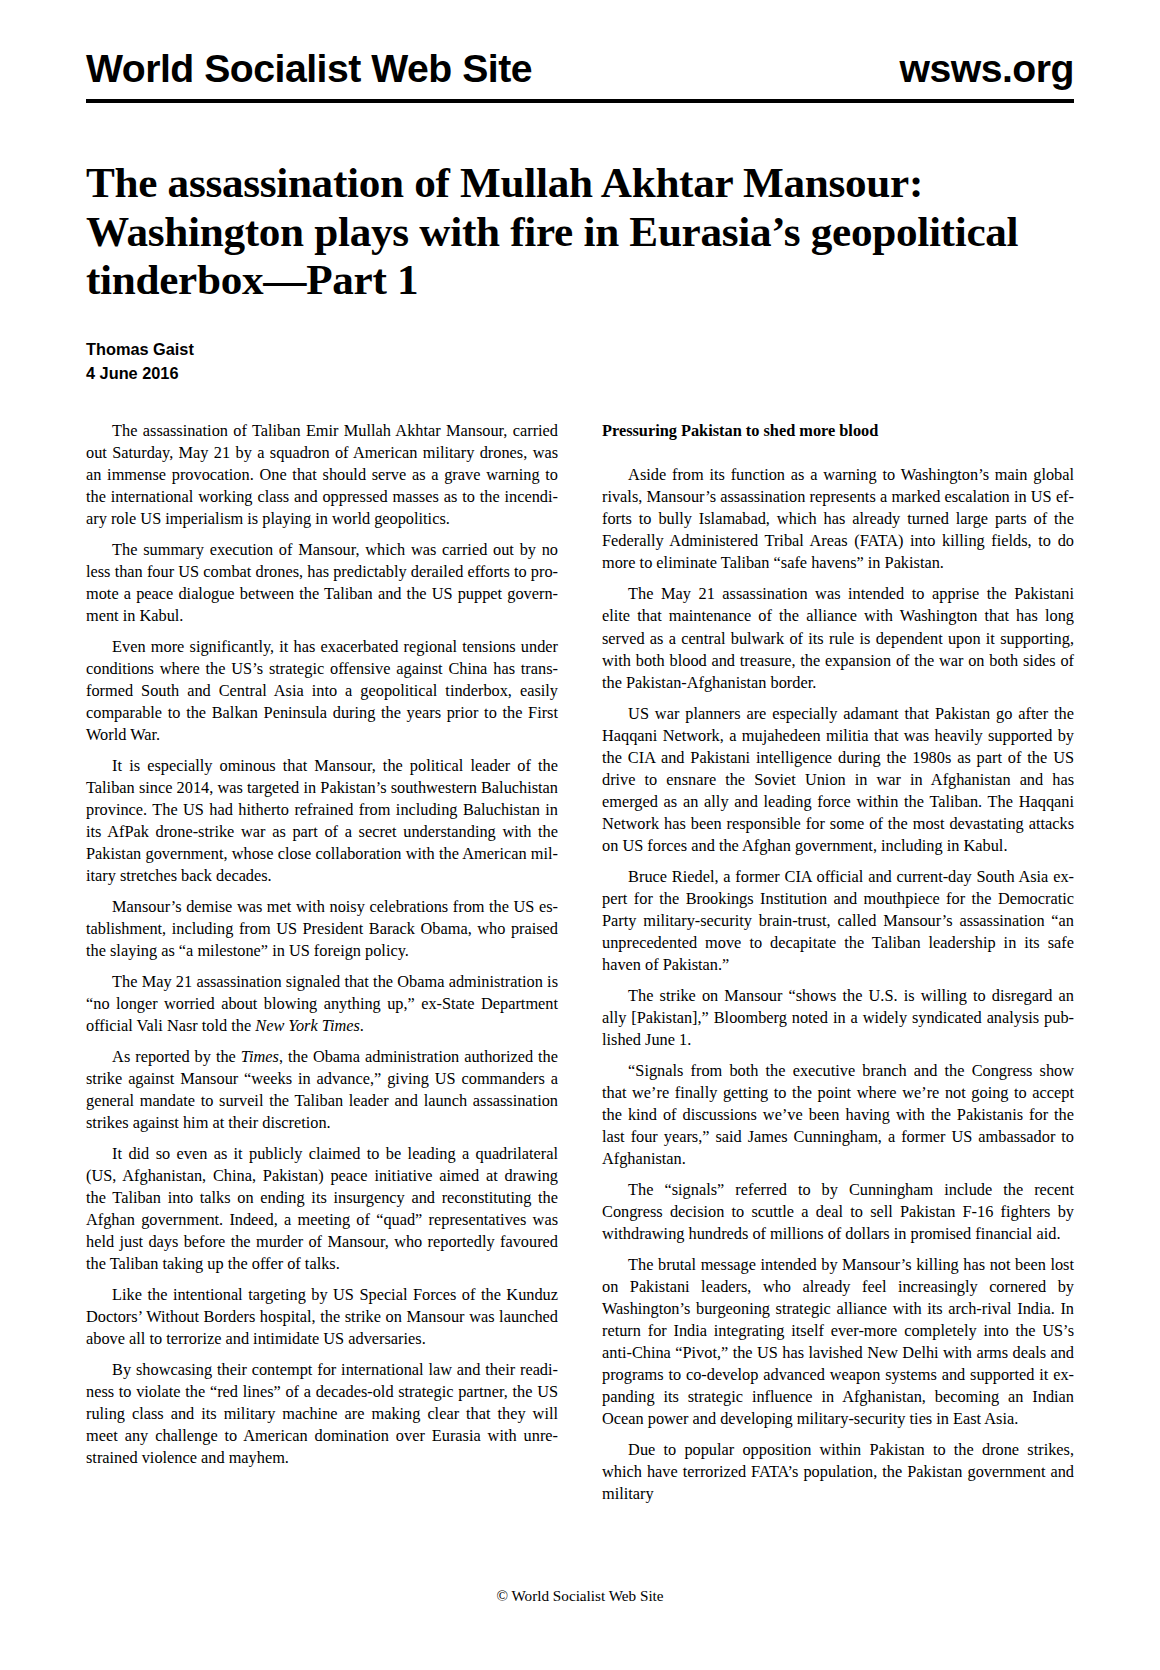World Socialist Web Site
wsws.org
The assassination of Mullah Akhtar Mansour: Washington plays with fire in Eurasia’s geopolitical tinderbox—Part 1
Thomas Gaist 4 June 2016
The assassination of Taliban Emir Mullah Akhtar Mansour, carried out Saturday, May 21 by a squadron of American military drones, was an immense provocation. One that should serve as a grave warning to the international working class and oppressed masses as to the incendiary role US imperialism is playing in world geopolitics.
The summary execution of Mansour, which was carried out by no less than four US combat drones, has predictably derailed efforts to promote a peace dialogue between the Taliban and the US puppet government in Kabul.
Even more significantly, it has exacerbated regional tensions under conditions where the US’s strategic offensive against China has transformed South and Central Asia into a geopolitical tinderbox, easily comparable to the Balkan Peninsula during the years prior to the First World War.
It is especially ominous that Mansour, the political leader of the Taliban since 2014, was targeted in Pakistan’s southwestern Baluchistan province. The US had hitherto refrained from including Baluchistan in its AfPak drone-strike war as part of a secret understanding with the Pakistan government, whose close collaboration with the American military stretches back decades.
Mansour’s demise was met with noisy celebrations from the US establishment, including from US President Barack Obama, who praised the slaying as “a milestone” in US foreign policy.
The May 21 assassination signaled that the Obama administration is “no longer worried about blowing anything up,” ex-State Department official Vali Nasr told the New York Times.
As reported by the Times, the Obama administration authorized the strike against Mansour “weeks in advance,” giving US commanders a general mandate to surveil the Taliban leader and launch assassination strikes against him at their discretion.
It did so even as it publicly claimed to be leading a quadrilateral (US, Afghanistan, China, Pakistan) peace initiative aimed at drawing the Taliban into talks on ending its insurgency and reconstituting the Afghan government. Indeed, a meeting of “quad” representatives was held just days before the murder of Mansour, who reportedly favoured the Taliban taking up the offer of talks.
Like the intentional targeting by US Special Forces of the Kunduz Doctors’ Without Borders hospital, the strike on Mansour was launched above all to terrorize and intimidate US adversaries.
By showcasing their contempt for international law and their readiness to violate the “red lines” of a decades-old strategic partner, the US ruling class and its military machine are making clear that they will meet any challenge to American domination over Eurasia with unrestrained violence and mayhem.
Pressuring Pakistan to shed more blood
Aside from its function as a warning to Washington’s main global rivals, Mansour’s assassination represents a marked escalation in US efforts to bully Islamabad, which has already turned large parts of the Federally Administered Tribal Areas (FATA) into killing fields, to do more to eliminate Taliban “safe havens” in Pakistan.
The May 21 assassination was intended to apprise the Pakistani elite that maintenance of the alliance with Washington that has long served as a central bulwark of its rule is dependent upon it supporting, with both blood and treasure, the expansion of the war on both sides of the Pakistan-Afghanistan border.
US war planners are especially adamant that Pakistan go after the Haqqani Network, a mujahedeen militia that was heavily supported by the CIA and Pakistani intelligence during the 1980s as part of the US drive to ensnare the Soviet Union in war in Afghanistan and has emerged as an ally and leading force within the Taliban. The Haqqani Network has been responsible for some of the most devastating attacks on US forces and the Afghan government, including in Kabul.
Bruce Riedel, a former CIA official and current-day South Asia expert for the Brookings Institution and mouthpiece for the Democratic Party military-security brain-trust, called Mansour’s assassination “an unprecedented move to decapitate the Taliban leadership in its safe haven of Pakistan.”
The strike on Mansour “shows the U.S. is willing to disregard an ally [Pakistan],” Bloomberg noted in a widely syndicated analysis published June 1.
“Signals from both the executive branch and the Congress show that we’re finally getting to the point where we’re not going to accept the kind of discussions we’ve been having with the Pakistanis for the last four years,” said James Cunningham, a former US ambassador to Afghanistan.
The “signals” referred to by Cunningham include the recent Congress decision to scuttle a deal to sell Pakistan F-16 fighters by withdrawing hundreds of millions of dollars in promised financial aid.
The brutal message intended by Mansour’s killing has not been lost on Pakistani leaders, who already feel increasingly cornered by Washington’s burgeoning strategic alliance with its arch-rival India. In return for India integrating itself ever-more completely into the US’s anti-China “Pivot,” the US has lavished New Delhi with arms deals and programs to co-develop advanced weapon systems and supported it expanding its strategic influence in Afghanistan, becoming an Indian Ocean power and developing military-security ties in East Asia.
Due to popular opposition within Pakistan to the drone strikes, which have terrorized FATA’s population, the Pakistan government and military
© World Socialist Web Site